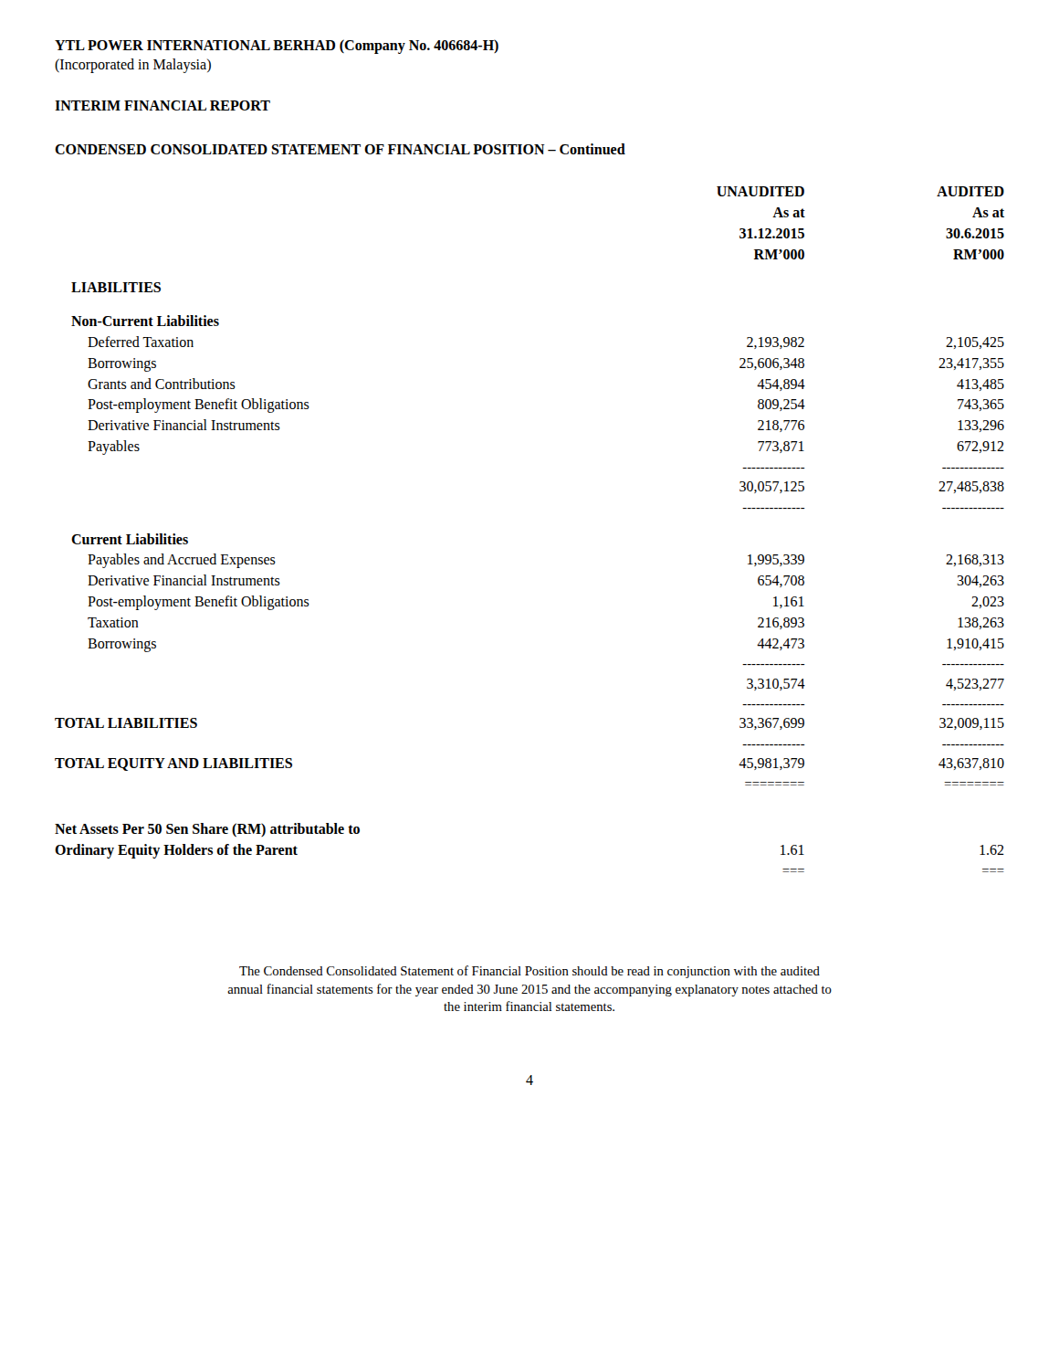YTL POWER INTERNATIONAL BERHAD (Company No. 406684-H)
(Incorporated in Malaysia)
INTERIM FINANCIAL REPORT
CONDENSED CONSOLIDATED STATEMENT OF FINANCIAL POSITION – Continued
| | UNAUDITED | AUDITED |
| | As at | As at |
| | 31.12.2015 | 30.6.2015 |
| | RM’000 | RM’000 |
| LIABILITIES | | |
| Non-Current Liabilities | | |
| Deferred Taxation | 2,193,982 | 2,105,425 |
| Borrowings | 25,606,348 | 23,417,355 |
| Grants and Contributions | 454,894 | 413,485 |
| Post-employment Benefit Obligations | 809,254 | 743,365 |
| Derivative Financial Instruments | 218,776 | 133,296 |
| Payables | 773,871 | 672,912 |
| | -------------- | -------------- |
| | 30,057,125 | 27,485,838 |
| | -------------- | -------------- |
| Current Liabilities | | |
| Payables and Accrued Expenses | 1,995,339 | 2,168,313 |
| Derivative Financial Instruments | 654,708 | 304,263 |
| Post-employment Benefit Obligations | 1,161 | 2,023 |
| Taxation | 216,893 | 138,263 |
| Borrowings | 442,473 | 1,910,415 |
| | -------------- | -------------- |
| | 3,310,574 | 4,523,277 |
| | -------------- | -------------- |
| TOTAL LIABILITIES | 33,367,699 | 32,009,115 |
| | -------------- | -------------- |
| TOTAL EQUITY AND LIABILITIES | 45,981,379 | 43,637,810 |
| | ======== | ======== |
| Net Assets Per 50 Sen Share (RM) attributable to | | |
| Ordinary Equity Holders of the Parent | 1.61 | 1.62 |
| | === | === |
The Condensed Consolidated Statement of Financial Position should be read in conjunction with the audited
annual financial statements for the year ended 30 June 2015 and the accompanying explanatory notes attached to
the interim financial statements.
4